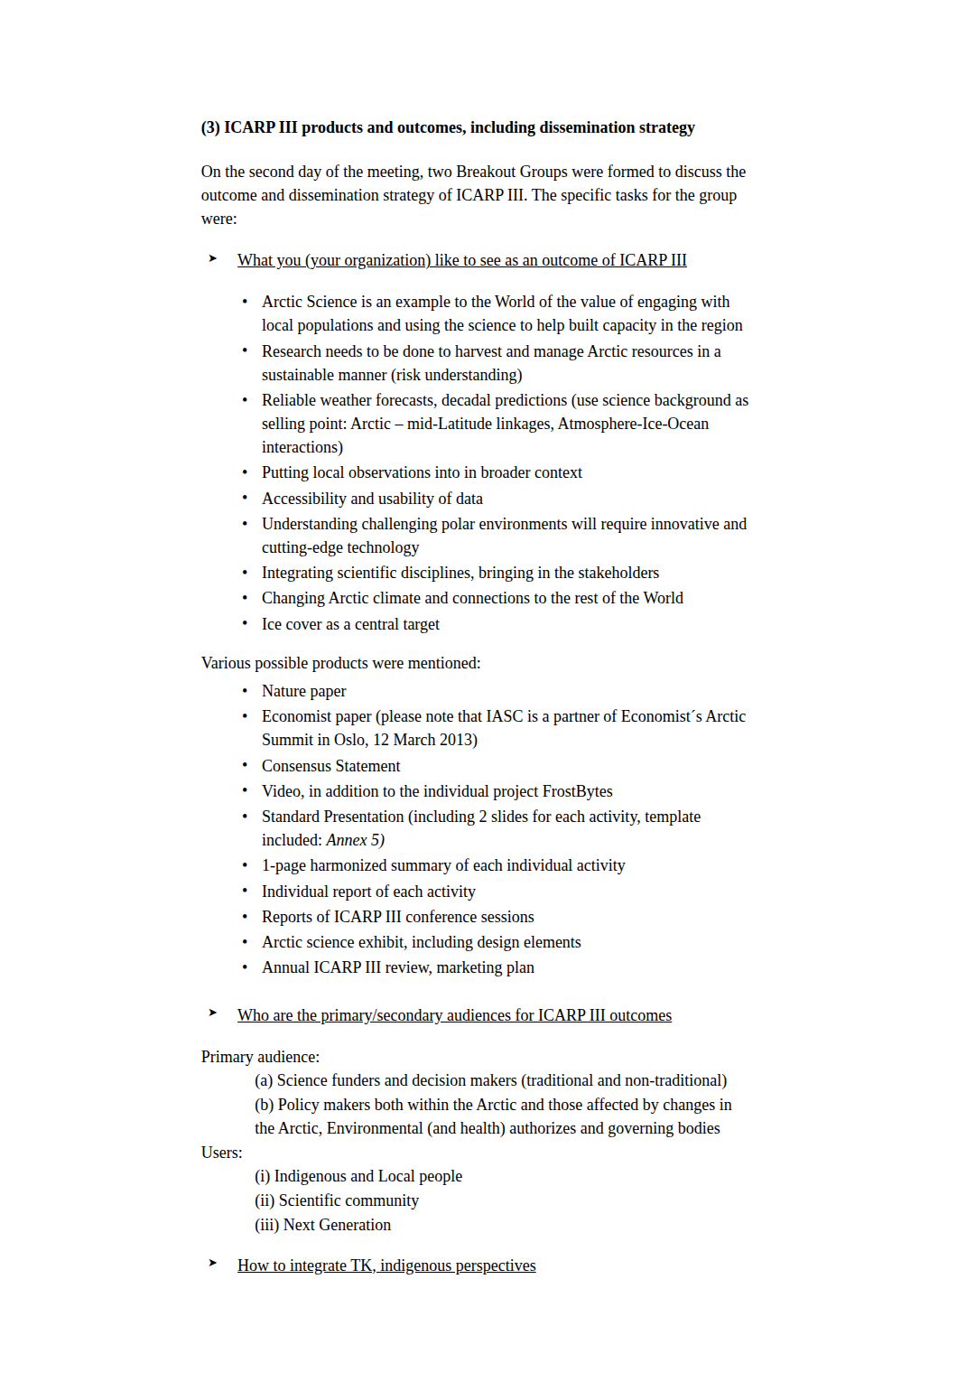(3) ICARP III products and outcomes, including dissemination strategy
On the second day of the meeting, two Breakout Groups were formed to discuss the outcome and dissemination strategy of ICARP III. The specific tasks for the group were:
What you (your organization) like to see as an outcome of ICARP III
Arctic Science is an example to the World of the value of engaging with local populations and using the science to help built capacity in the region
Research needs to be done to harvest and manage Arctic resources in a sustainable manner (risk understanding)
Reliable weather forecasts, decadal predictions (use science background as selling point: Arctic – mid-Latitude linkages, Atmosphere-Ice-Ocean interactions)
Putting local observations into in broader context
Accessibility and usability of data
Understanding challenging polar environments will require innovative and cutting-edge technology
Integrating scientific disciplines, bringing in the stakeholders
Changing Arctic climate and connections to the rest of the World
Ice cover as a central target
Various possible products were mentioned:
Nature paper
Economist paper (please note that IASC is a partner of Economist´s Arctic Summit in Oslo, 12 March 2013)
Consensus Statement
Video, in addition to the individual project FrostBytes
Standard Presentation (including 2 slides for each activity, template included: Annex 5)
1-page harmonized summary of each individual activity
Individual report of each activity
Reports of ICARP III conference sessions
Arctic science exhibit, including design elements
Annual ICARP III review, marketing plan
Who are the primary/secondary audiences for ICARP III outcomes
Primary audience:
(a) Science funders and decision makers (traditional and non-traditional)
(b) Policy makers both within the Arctic and those affected by changes in the Arctic, Environmental (and health) authorizes and governing bodies
Users:
(i) Indigenous and Local people
(ii) Scientific community
(iii) Next Generation
How to integrate TK, indigenous perspectives